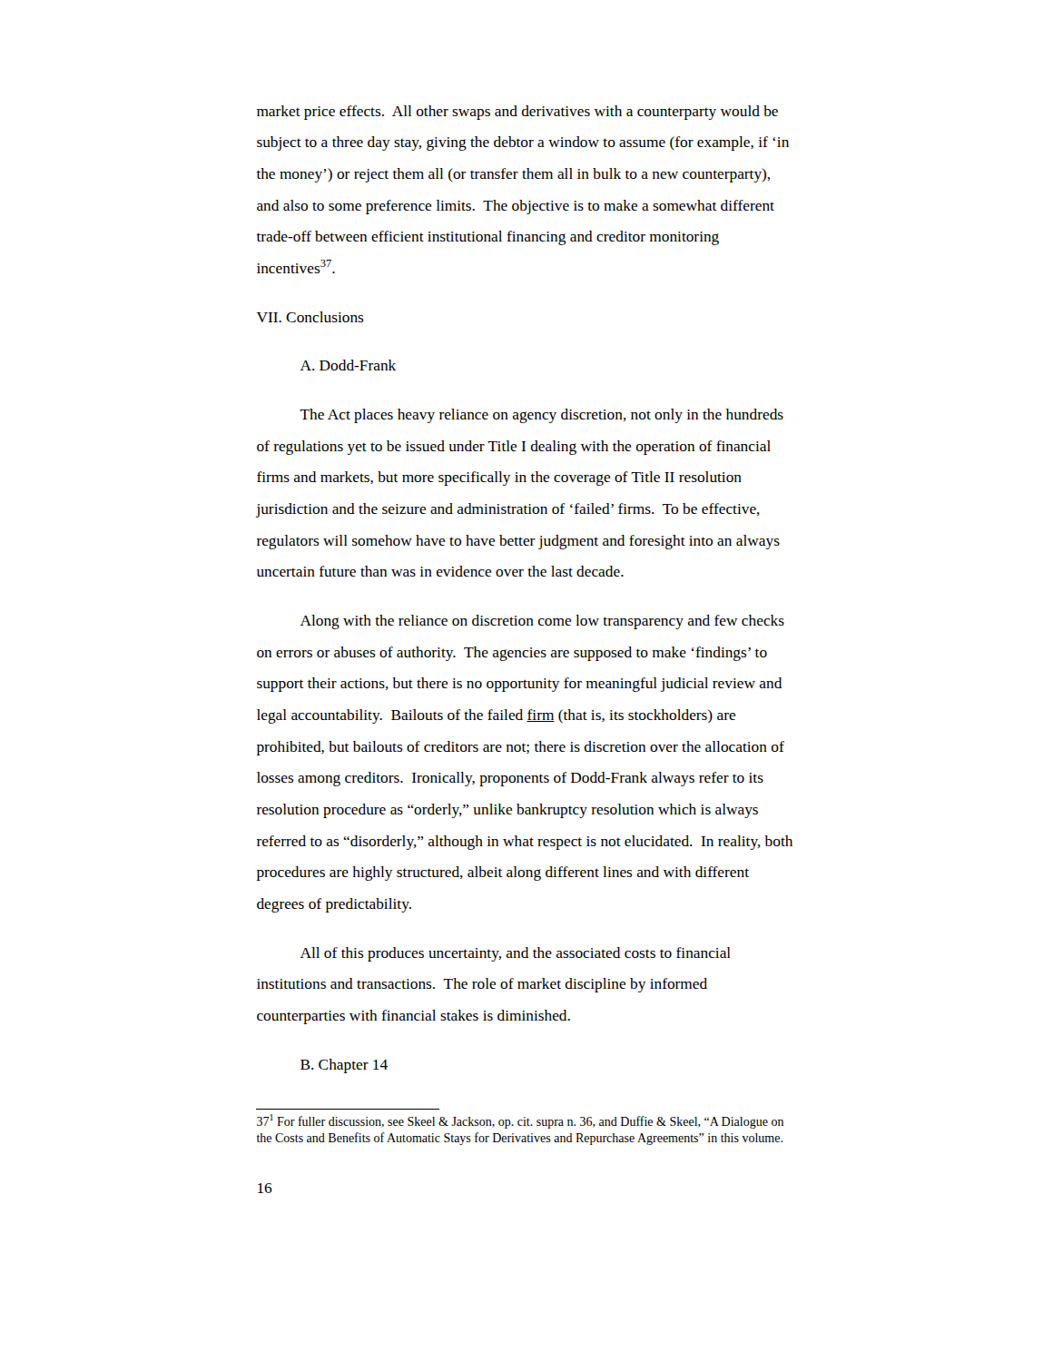market price effects. All other swaps and derivatives with a counterparty would be subject to a three day stay, giving the debtor a window to assume (for example, if ‘in the money’) or reject them all (or transfer them all in bulk to a new counterparty), and also to some preference limits. The objective is to make a somewhat different trade-off between efficient institutional financing and creditor monitoring incentives37.
VII. Conclusions
A. Dodd-Frank
The Act places heavy reliance on agency discretion, not only in the hundreds of regulations yet to be issued under Title I dealing with the operation of financial firms and markets, but more specifically in the coverage of Title II resolution jurisdiction and the seizure and administration of ‘failed’ firms. To be effective, regulators will somehow have to have better judgment and foresight into an always uncertain future than was in evidence over the last decade.
Along with the reliance on discretion come low transparency and few checks on errors or abuses of authority. The agencies are supposed to make ‘findings’ to support their actions, but there is no opportunity for meaningful judicial review and legal accountability. Bailouts of the failed firm (that is, its stockholders) are prohibited, but bailouts of creditors are not; there is discretion over the allocation of losses among creditors. Ironically, proponents of Dodd-Frank always refer to its resolution procedure as “orderly,” unlike bankruptcy resolution which is always referred to as “disorderly,” although in what respect is not elucidated. In reality, both procedures are highly structured, albeit along different lines and with different degrees of predictability.
All of this produces uncertainty, and the associated costs to financial institutions and transactions. The role of market discipline by informed counterparties with financial stakes is diminished.
B. Chapter 14
371 For fuller discussion, see Skeel & Jackson, op. cit. supra n. 36, and Duffie & Skeel, “A Dialogue on the Costs and Benefits of Automatic Stays for Derivatives and Repurchase Agreements” in this volume.
16